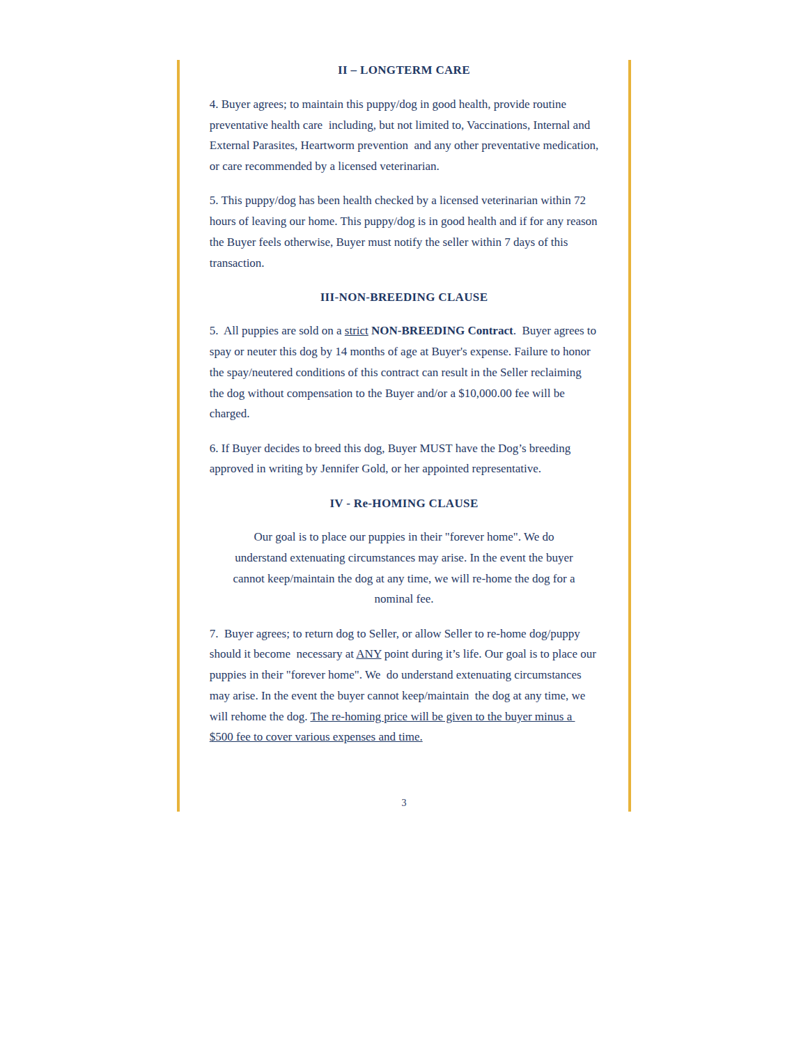II – LONGTERM CARE
4. Buyer agrees; to maintain this puppy/dog in good health, provide routine preventative health care including, but not limited to, Vaccinations, Internal and External Parasites, Heartworm prevention and any other preventative medication, or care recommended by a licensed veterinarian.
5. This puppy/dog has been health checked by a licensed veterinarian within 72 hours of leaving our home. This puppy/dog is in good health and if for any reason the Buyer feels otherwise, Buyer must notify the seller within 7 days of this transaction.
III-NON-BREEDING CLAUSE
5. All puppies are sold on a strict NON-BREEDING Contract. Buyer agrees to spay or neuter this dog by 14 months of age at Buyer's expense. Failure to honor the spay/neutered conditions of this contract can result in the Seller reclaiming the dog without compensation to the Buyer and/or a $10,000.00 fee will be charged.
6. If Buyer decides to breed this dog, Buyer MUST have the Dog’s breeding approved in writing by Jennifer Gold, or her appointed representative.
IV - Re-HOMING CLAUSE
Our goal is to place our puppies in their "forever home". We do understand extenuating circumstances may arise. In the event the buyer cannot keep/maintain the dog at any time, we will re-home the dog for a nominal fee.
7. Buyer agrees; to return dog to Seller, or allow Seller to re-home dog/puppy should it become necessary at ANY point during it’s life. Our goal is to place our puppies in their "forever home". We do understand extenuating circumstances may arise. In the event the buyer cannot keep/maintain the dog at any time, we will rehome the dog. The re-homing price will be given to the buyer minus a $500 fee to cover various expenses and time.
3